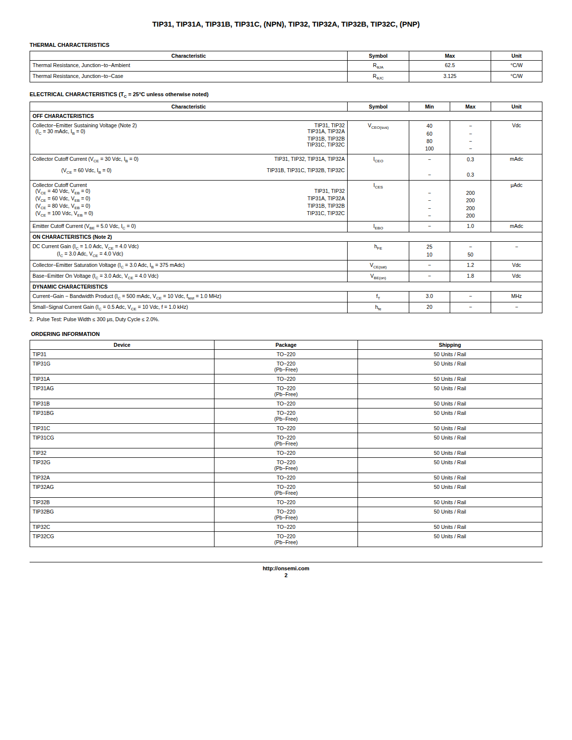TIP31, TIP31A, TIP31B, TIP31C, (NPN), TIP32, TIP32A, TIP32B, TIP32C, (PNP)
THERMAL CHARACTERISTICS
| Characteristic | Symbol | Max | Unit |
| --- | --- | --- | --- |
| Thermal Resistance, Junction−to−Ambient | R θJA | 62.5 | °C/W |
| Thermal Resistance, Junction−to−Case | R θJC | 3.125 | °C/W |
ELECTRICAL CHARACTERISTICS (TC = 25°C unless otherwise noted)
| Characteristic | Symbol | Min | Max | Unit |
| --- | --- | --- | --- | --- |
| OFF CHARACTERISTICS |
| / Collector−Emitter Sustaining Voltage (Note 2) / TIP31, TIP32 / / (I C = 30 mAdc, I B = 0) / TIP31A, TIP32A / / / TIP31B, TIP32B / / / TIP31C, TIP32C / | V CEO(sus) | 40 60 80 100 | − − − − | Vdc |
| / Collector Cutoff Current (V CE = 30 Vdc, I B = 0) / TIP31, TIP32, TIP31A, TIP32A / / (V CE = 60 Vdc, I B = 0) / TIP31B, TIP31C, TIP32B, TIP32C / | I CEO | − − | 0.3 0.3 | mAdc |
| / Collector Cutoff Current / / / (V CE = 40 Vdc, V EB = 0) / TIP31, TIP32 / / (V CE = 60 Vdc, V EB = 0) / TIP31A, TIP32A / / (V CE = 80 Vdc, V EB = 0) / TIP31B, TIP32B / / (V CE = 100 Vdc, V EB = 0) / TIP31C, TIP32C / | I CES | − − − − | 200 200 200 200 | μAdc |
| Emitter Cutoff Current (V BE = 5.0 Vdc, I C = 0) | I EBO | − | 1.0 | mAdc |
| ON CHARACTERISTICS (Note 2) |
| DC Current Gain (I C = 1.0 Adc, V CE = 4.0 Vdc) (I C = 3.0 Adc, V CE = 4.0 Vdc) | h FE | 25 10 | − 50 | − |
| Collector−Emitter Saturation Voltage (I C = 3.0 Adc, I B = 375 mAdc) | V CE(sat) | − | 1.2 | Vdc |
| Base−Emitter On Voltage (I C = 3.0 Adc, V CE = 4.0 Vdc) | V BE(on) | − | 1.8 | Vdc |
| DYNAMIC CHARACTERISTICS |
| Current−Gain − Bandwidth Product (I C = 500 mAdc, V CE = 10 Vdc, f test = 1.0 MHz) | f T | 3.0 | − | MHz |
| Small−Signal Current Gain (I C = 0.5 Adc, V CE = 10 Vdc, f = 1.0 kHz) | h fe | 20 | − | − |
2. Pulse Test: Pulse Width ≤ 300 μs, Duty Cycle ≤ 2.0%.
ORDERING INFORMATION
| Device | Package | Shipping |
| --- | --- | --- |
| TIP31 | TO−220 | 50 Units / Rail |
| TIP31G | TO−220 (Pb−Free) | 50 Units / Rail |
| TIP31A | TO−220 | 50 Units / Rail |
| TIP31AG | TO−220 (Pb−Free) | 50 Units / Rail |
| TIP31B | TO−220 | 50 Units / Rail |
| TIP31BG | TO−220 (Pb−Free) | 50 Units / Rail |
| TIP31C | TO−220 | 50 Units / Rail |
| TIP31CG | TO−220 (Pb−Free) | 50 Units / Rail |
| TIP32 | TO−220 | 50 Units / Rail |
| TIP32G | TO−220 (Pb−Free) | 50 Units / Rail |
| TIP32A | TO−220 | 50 Units / Rail |
| TIP32AG | TO−220 (Pb−Free) | 50 Units / Rail |
| TIP32B | TO−220 | 50 Units / Rail |
| TIP32BG | TO−220 (Pb−Free) | 50 Units / Rail |
| TIP32C | TO−220 | 50 Units / Rail |
| TIP32CG | TO−220 (Pb−Free) | 50 Units / Rail |
http://onsemi.com
2